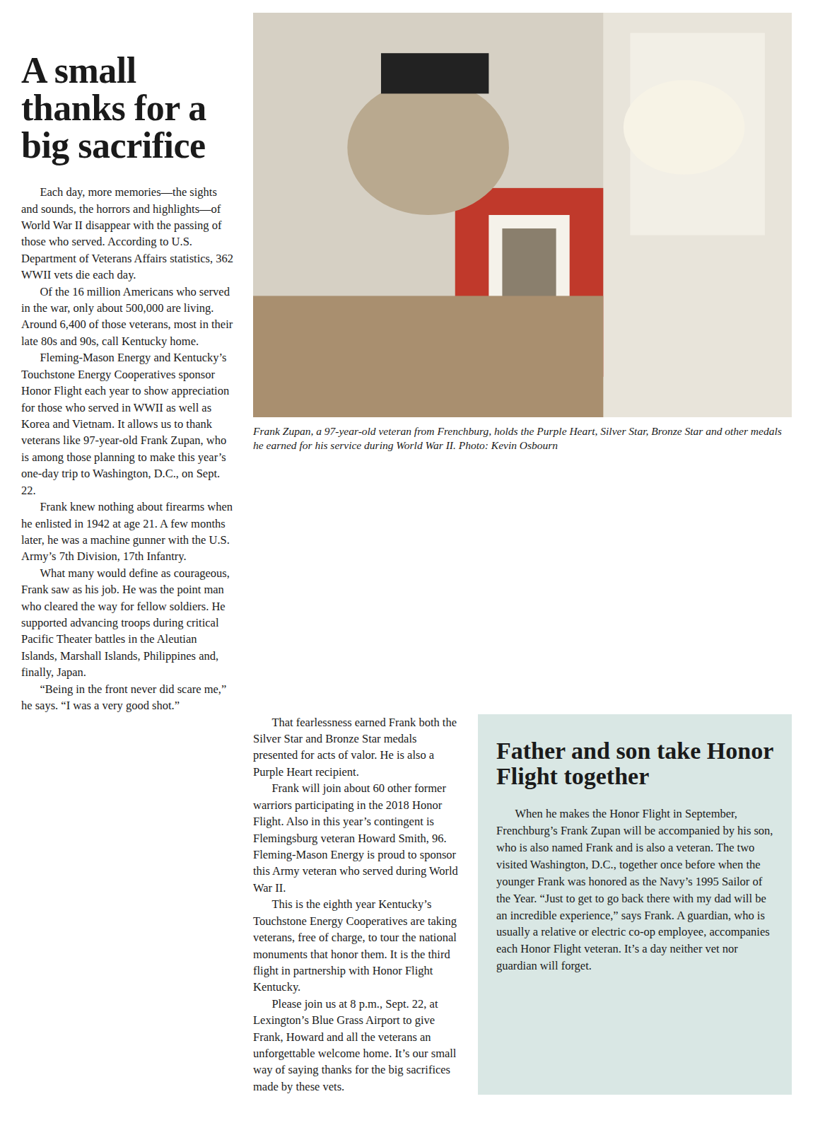A small thanks for a big sacrifice
Each day, more memories—the sights and sounds, the horrors and highlights—of World War II disappear with the passing of those who served. According to U.S. Department of Veterans Affairs statistics, 362 WWII vets die each day.
Of the 16 million Americans who served in the war, only about 500,000 are living. Around 6,400 of those veterans, most in their late 80s and 90s, call Kentucky home.
Fleming-Mason Energy and Kentucky’s Touchstone Energy Cooperatives sponsor Honor Flight each year to show appreciation for those who served in WWII as well as Korea and Vietnam. It allows us to thank veterans like 97-year-old Frank Zupan, who is among those planning to make this year’s one-day trip to Washington, D.C., on Sept. 22.
Frank knew nothing about firearms when he enlisted in 1942 at age 21. A few months later, he was a machine gunner with the U.S. Army’s 7th Division, 17th Infantry.
What many would define as courageous, Frank saw as his job. He was the point man who cleared the way for fellow soldiers. He supported advancing troops during critical Pacific Theater battles in the Aleutian Islands, Marshall Islands, Philippines and, finally, Japan.
“Being in the front never did scare me,” he says. “I was a very good shot.”
Frank Zupan, a 97-year-old veteran from Frenchburg, holds the Purple Heart, Silver Star, Bronze Star and other medals he earned for his service during World War II. Photo: Kevin Osbourn
That fearlessness earned Frank both the Silver Star and Bronze Star medals presented for acts of valor. He is also a Purple Heart recipient.
Frank will join about 60 other former warriors participating in the 2018 Honor Flight. Also in this year’s contingent is Flemingsburg veteran Howard Smith, 96. Fleming-Mason Energy is proud to sponsor this Army veteran who served during World War II.
This is the eighth year Kentucky’s Touchstone Energy Cooperatives are taking veterans, free of charge, to tour the national monuments that honor them. It is the third flight in partnership with Honor Flight Kentucky.
Please join us at 8 p.m., Sept. 22, at Lexington’s Blue Grass Airport to give Frank, Howard and all the veterans an unforgettable welcome home. It’s our small way of saying thanks for the big sacrifices made by these vets.
Father and son take Honor Flight together
When he makes the Honor Flight in September, Frenchburg’s Frank Zupan will be accompanied by his son, who is also named Frank and is also a veteran. The two visited Washington, D.C., together once before when the younger Frank was honored as the Navy’s 1995 Sailor of the Year. “Just to get to go back there with my dad will be an incredible experience,” says Frank. A guardian, who is usually a relative or electric co-op employee, accompanies each Honor Flight veteran. It’s a day neither vet nor guardian will forget.